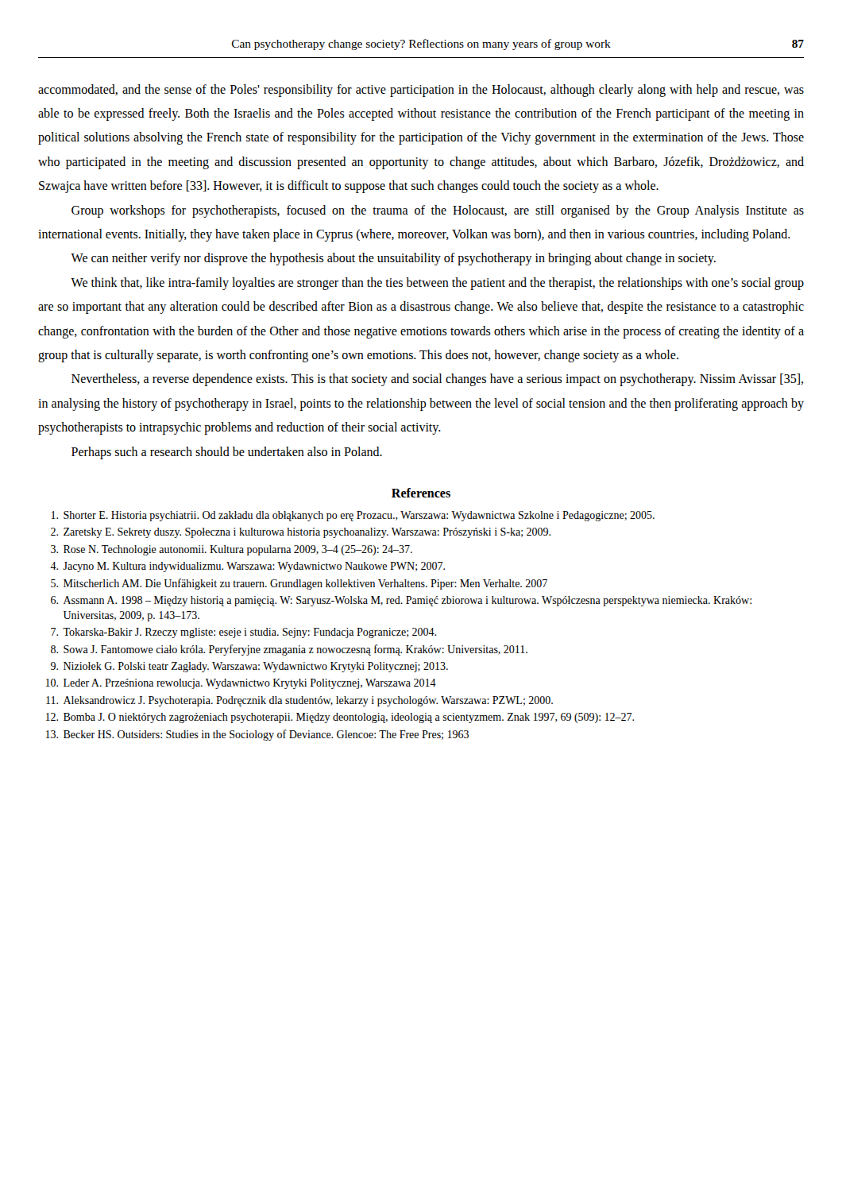Can psychotherapy change society? Reflections on many years of group work 87
accommodated, and the sense of the Poles' responsibility for active participation in the Holocaust, although clearly along with help and rescue, was able to be expressed freely. Both the Israelis and the Poles accepted without resistance the contribution of the French participant of the meeting in political solutions absolving the French state of responsibility for the participation of the Vichy government in the extermination of the Jews. Those who participated in the meeting and discussion presented an opportunity to change attitudes, about which Barbaro, Józefik, Drożdżowicz, and Szwajca have written before [33]. However, it is difficult to suppose that such changes could touch the society as a whole.
Group workshops for psychotherapists, focused on the trauma of the Holocaust, are still organised by the Group Analysis Institute as international events. Initially, they have taken place in Cyprus (where, moreover, Volkan was born), and then in various countries, including Poland.
We can neither verify nor disprove the hypothesis about the unsuitability of psychotherapy in bringing about change in society.
We think that, like intra-family loyalties are stronger than the ties between the patient and the therapist, the relationships with one’s social group are so important that any alteration could be described after Bion as a disastrous change. We also believe that, despite the resistance to a catastrophic change, confrontation with the burden of the Other and those negative emotions towards others which arise in the process of creating the identity of a group that is culturally separate, is worth confronting one’s own emotions. This does not, however, change society as a whole.
Nevertheless, a reverse dependence exists. This is that society and social changes have a serious impact on psychotherapy. Nissim Avissar [35], in analysing the history of psychotherapy in Israel, points to the relationship between the level of social tension and the then proliferating approach by psychotherapists to intrapsychic problems and reduction of their social activity.
Perhaps such a research should be undertaken also in Poland.
References
Shorter E. Historia psychiatrii. Od zakładu dla obłąkanych po erę Prozacu., Warszawa: Wydawnictwa Szkolne i Pedagogiczne; 2005.
Zaretsky E. Sekrety duszy. Społeczna i kulturowa historia psychoanalizy. Warszawa: Prószyński i S-ka; 2009.
Rose N. Technologie autonomii. Kultura popularna 2009, 3–4 (25–26): 24–37.
Jacyno M. Kultura indywidualizmu. Warszawa: Wydawnictwo Naukowe PWN; 2007.
Mitscherlich AM. Die Unfähigkeit zu trauern. Grundlagen kollektiven Verhaltens. Piper: Men Verhalte. 2007
Assmann A. 1998 – Między historią a pamięcią. W: Saryusz-Wolska M, red. Pamięć zbiorowa i kulturowa. Współczesna perspektywa niemiecka. Kraków: Universitas, 2009, p. 143–173.
Tokarska-Bakir J. Rzeczy mgliste: eseje i studia. Sejny: Fundacja Pogranicze; 2004.
Sowa J. Fantomowe ciało króla. Peryferyjne zmagania z nowoczesną formą. Kraków: Universitas, 2011.
Niziołek G. Polski teatr Zagłady. Warszawa: Wydawnictwo Krytyki Politycznej; 2013.
Leder A. Prześniona rewolucja. Wydawnictwo Krytyki Politycznej, Warszawa 2014
Aleksandrowicz J. Psychoterapia. Podręcznik dla studentów, lekarzy i psychologów. Warszawa: PZWL; 2000.
Bomba J. O niektórych zagrożeniach psychoterapii. Między deontologią, ideologią a scientyzmem. Znak 1997, 69 (509): 12–27.
Becker HS. Outsiders: Studies in the Sociology of Deviance. Glencoe: The Free Pres; 1963